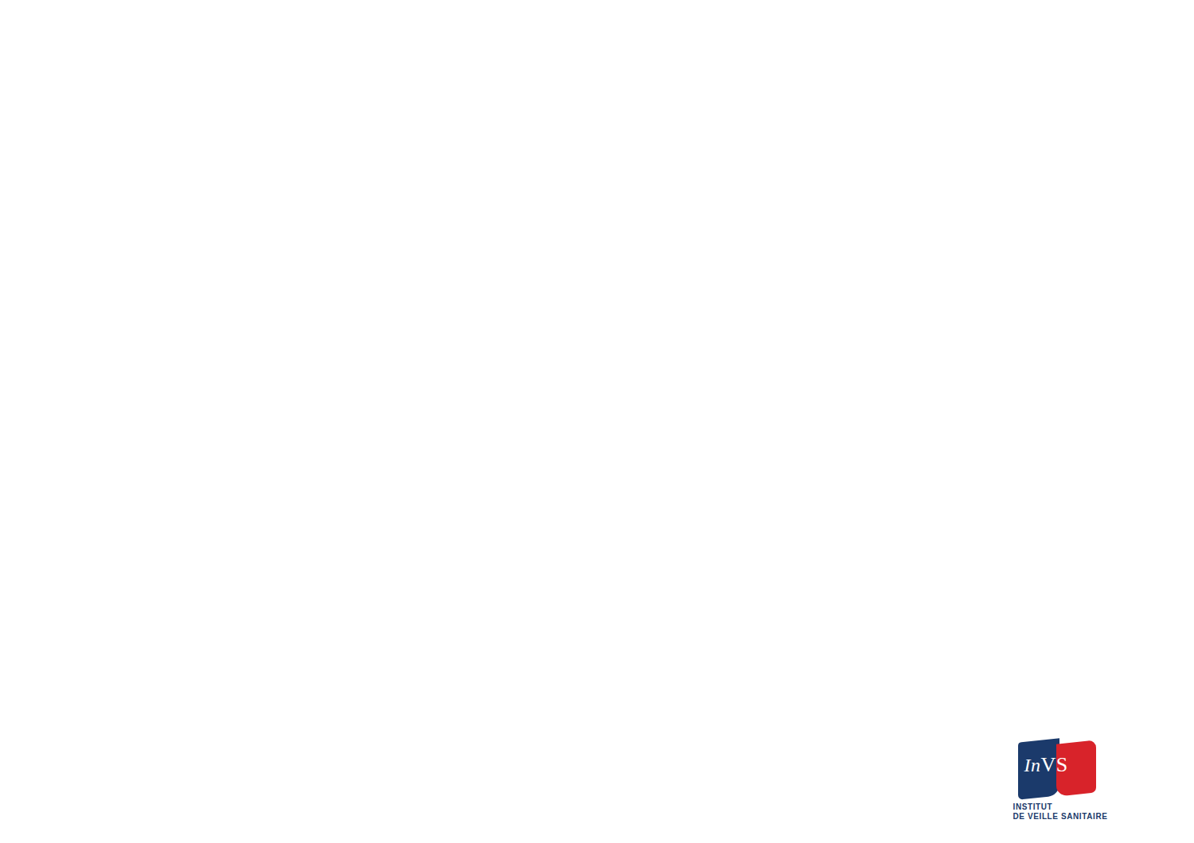In VS
Institut
de veille sanitaire